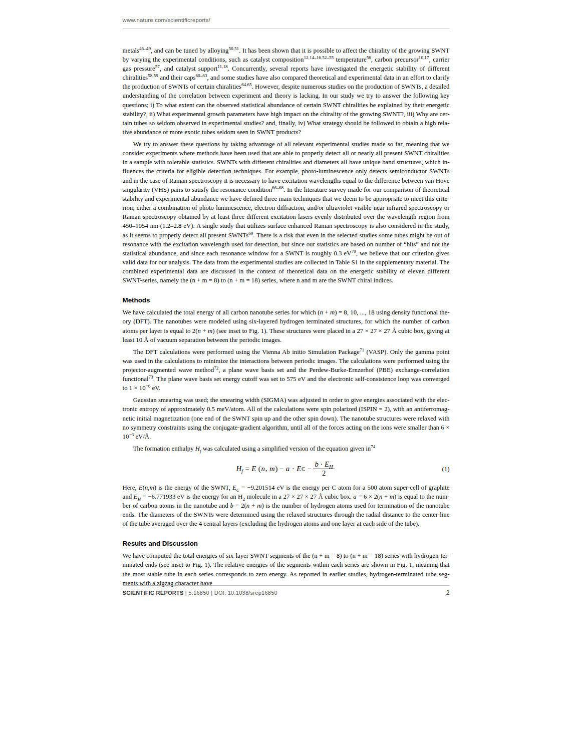www.nature.com/scientificreports/
metals46–49, and can be tuned by alloying50,51. It has been shown that it is possible to affect the chirality of the growing SWNT by varying the experimental conditions, such as catalyst composition12,14–16,52–55 temperature56, carbon precursor10,17, carrier gas pressure57, and catalyst support11,18. Concurrently, several reports have investigated the energetic stability of different chiralities58,59 and their caps60–63, and some studies have also compared theoretical and experimental data in an effort to clarify the production of SWNTs of certain chiralities64,65. However, despite numerous studies on the production of SWNTs, a detailed understanding of the correlation between experiment and theory is lacking. In our study we try to answer the following key questions; i) To what extent can the observed statistical abundance of certain SWNT chiralities be explained by their energetic stability?, ii) What experimental growth parameters have high impact on the chirality of the growing SWNT?, iii) Why are certain tubes so seldom observed in experimental studies? and, finally, iv) What strategy should be followed to obtain a high relative abundance of more exotic tubes seldom seen in SWNT products?
We try to answer these questions by taking advantage of all relevant experimental studies made so far, meaning that we consider experiments where methods have been used that are able to properly detect all or nearly all present SWNT chiralities in a sample with tolerable statistics. SWNTs with different chiralities and diameters all have unique band structures, which influences the criteria for eligible detection techniques. For example, photo-luminescence only detects semiconductor SWNTs and in the case of Raman spectroscopy it is necessary to have excitation wavelengths equal to the difference between van Hove singularity (VHS) pairs to satisfy the resonance condition66–68. In the literature survey made for our comparison of theoretical stability and experimental abundance we have defined three main techniques that we deem to be appropriate to meet this criterion; either a combination of photo-luminescence, electron diffraction, and/or ultraviolet-visible-near infrared spectroscopy or Raman spectroscopy obtained by at least three different excitation lasers evenly distributed over the wavelength region from 450–1054 nm (1.2–2.8 eV). A single study that utilizes surface enhanced Raman spectroscopy is also considered in the study, as it seems to properly detect all present SWNTs69. There is a risk that even in the selected studies some tubes might be out of resonance with the excitation wavelength used for detection, but since our statistics are based on number of “hits” and not the statistical abundance, and since each resonance window for a SWNT is roughly 0.3 eV70, we believe that our criterion gives valid data for our analysis. The data from the experimental studies are collected in Table S1 in the supplementary material. The combined experimental data are discussed in the context of theoretical data on the energetic stability of eleven different SWNT-series, namely the (n + m = 8) to (n + m = 18) series, where n and m are the SWNT chiral indices.
Methods
We have calculated the total energy of all carbon nanotube series for which (n + m) = 8, 10, ..., 18 using density functional theory (DFT). The nanotubes were modeled using six-layered hydrogen terminated structures, for which the number of carbon atoms per layer is equal to 2(n + m) (see inset to Fig. 1). These structures were placed in a 27 × 27 × 27 Å cubic box, giving at least 10 Å of vacuum separation between the periodic images.
The DFT calculations were performed using the Vienna Ab initio Simulation Package71 (VASP). Only the gamma point was used in the calculations to minimize the interactions between periodic images. The calculations were performed using the projector-augmented wave method72, a plane wave basis set and the Perdew-Burke-Ernzerhof (PBE) exchange-correlation functional73. The plane wave basis set energy cutoff was set to 575 eV and the electronic self-consistence loop was converged to 1 × 10−6 eV.
Gaussian smearing was used; the smearing width (SIGMA) was adjusted in order to give energies associated with the electronic entropy of approximately 0.5 meV/atom. All of the calculations were spin polarized (ISPIN = 2), with an antiferromagnetic initial magnetization (one end of the SWNT spin up and the other spin down). The nanotube structures were relaxed with no symmetry constraints using the conjugate-gradient algorithm, until all of the forces acting on the ions were smaller than 6 × 10−3 eV/Å.
The formation enthalpy Hf was calculated using a simplified version of the equation given in74
Hf = E (n, m) − a · EC − b · EH 2
(1)
Here, E(n,m) is the energy of the SWNT, EC = −9.201514 eV is the energy per C atom for a 500 atom super-cell of graphite and EH = −6.771933 eV is the energy for an H2 molecule in a 27 × 27 × 27 Å cubic box. a = 6 × 2(n + m) is equal to the number of carbon atoms in the nanotube and b = 2(n + m) is the number of hydrogen atoms used for termination of the nanotube ends. The diameters of the SWNTs were determined using the relaxed structures through the radial distance to the center-line of the tube averaged over the 4 central layers (excluding the hydrogen atoms and one layer at each side of the tube).
Results and Discussion
We have computed the total energies of six-layer SWNT segments of the (n + m = 8) to (n + m = 18) series with hydrogen-terminated ends (see inset to Fig. 1). The relative energies of the segments within each series are shown in Fig. 1, meaning that the most stable tube in each series corresponds to zero energy. As reported in earlier studies, hydrogen-terminated tube segments with a zigzag character have
SCIENTIFIC REPORTS | 5:16850 | DOI: 10.1038/srep16850
2